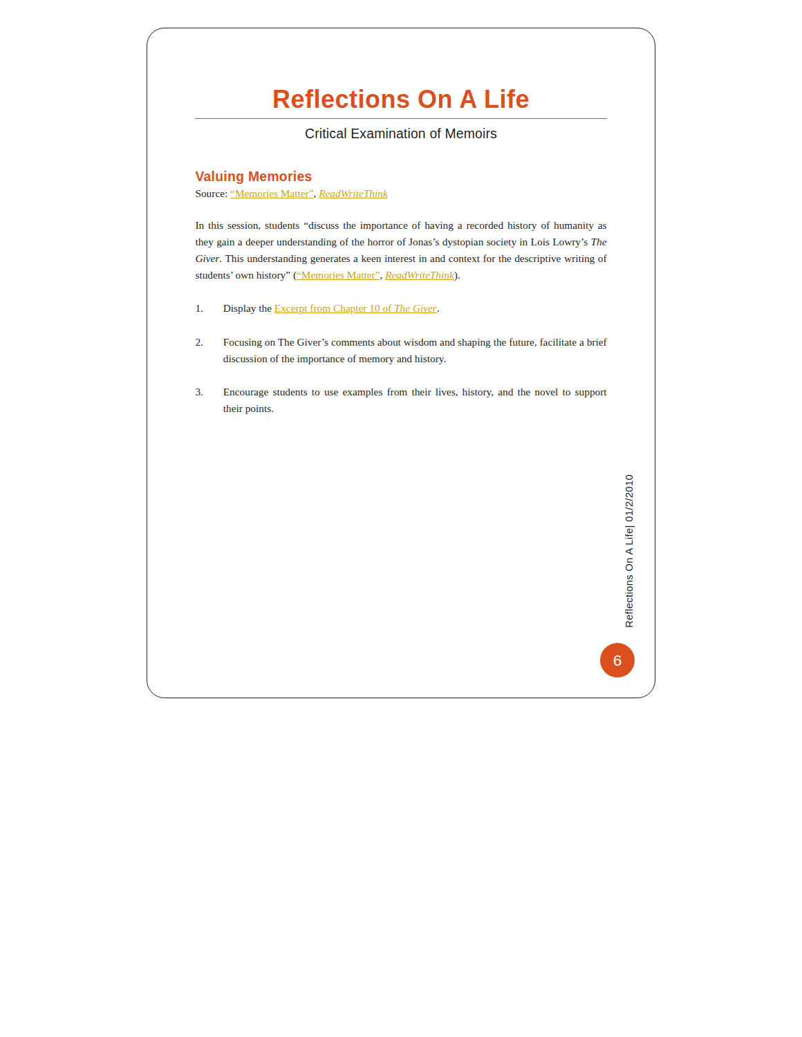Reflections On A Life
Critical Examination of Memoirs
Valuing Memories
Source: “Memories Matter”, ReadWriteThink
In this session, students “discuss the importance of having a recorded history of humanity as they gain a deeper understanding of the horror of Jonas’s dystopian society in Lois Lowry’s The Giver. This understanding generates a keen interest in and context for the descriptive writing of students’ own history” (“Memories Matter”, ReadWriteThink).
Display the Excerpt from Chapter 10 of The Giver.
Focusing on The Giver’s comments about wisdom and shaping the future, facilitate a brief discussion of the importance of memory and history.
Encourage students to use examples from their lives, history, and the novel to support their points.
Reflections On A Life| 01/2/2010
6